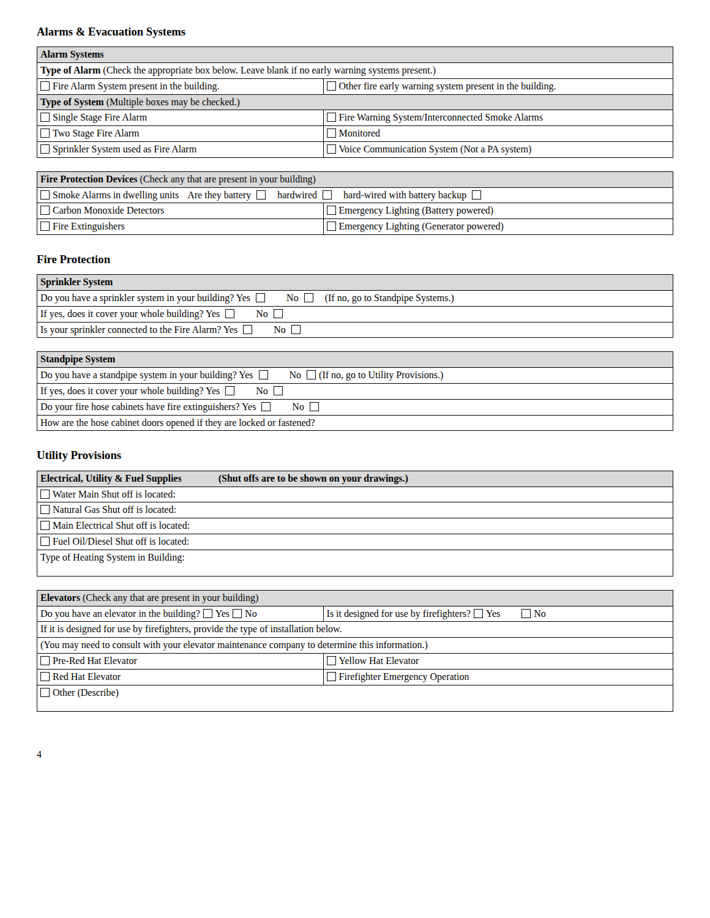Alarms & Evacuation Systems
| Alarm Systems |
| Type of Alarm (Check the appropriate box below. Leave blank if no early warning systems present.) |
| Fire Alarm System present in the building. | Other fire early warning system present in the building. |
| Type of System (Multiple boxes may be checked.) |
| Single Stage Fire Alarm | Fire Warning System/Interconnected Smoke Alarms |
| Two Stage Fire Alarm | Monitored |
| Sprinkler System used as Fire Alarm | Voice Communication System (Not a PA system) |
| Fire Protection Devices (Check any that are present in your building) |
| Smoke Alarms in dwelling units Are they battery hardwired hard-wired with battery backup |
| Carbon Monoxide Detectors | Emergency Lighting (Battery powered) |
| Fire Extinguishers | Emergency Lighting (Generator powered) |
Fire Protection
| Sprinkler System |
| Do you have a sprinkler system in your building? Yes No (If no, go to Standpipe Systems.) |
| If yes, does it cover your whole building? Yes No |
| Is your sprinkler connected to the Fire Alarm? Yes No |
| Standpipe System |
| Do you have a standpipe system in your building? Yes No (If no, go to Utility Provisions.) |
| If yes, does it cover your whole building? Yes No |
| Do your fire hose cabinets have fire extinguishers? Yes No |
| How are the hose cabinet doors opened if they are locked or fastened? |
Utility Provisions
| Electrical, Utility & Fuel Supplies (Shut offs are to be shown on your drawings.) |
| Water Main Shut off is located: |
| Natural Gas Shut off is located: |
| Main Electrical Shut off is located: |
| Fuel Oil/Diesel Shut off is located: |
| Type of Heating System in Building: |
| Elevators (Check any that are present in your building) |
| Do you have an elevator in the building? Yes No | Is it designed for use by firefighters? Yes No |
| If it is designed for use by firefighters, provide the type of installation below. |
| (You may need to consult with your elevator maintenance company to determine this information.) |
| Pre-Red Hat Elevator | Yellow Hat Elevator |
| Red Hat Elevator | Firefighter Emergency Operation |
| Other (Describe) |
4